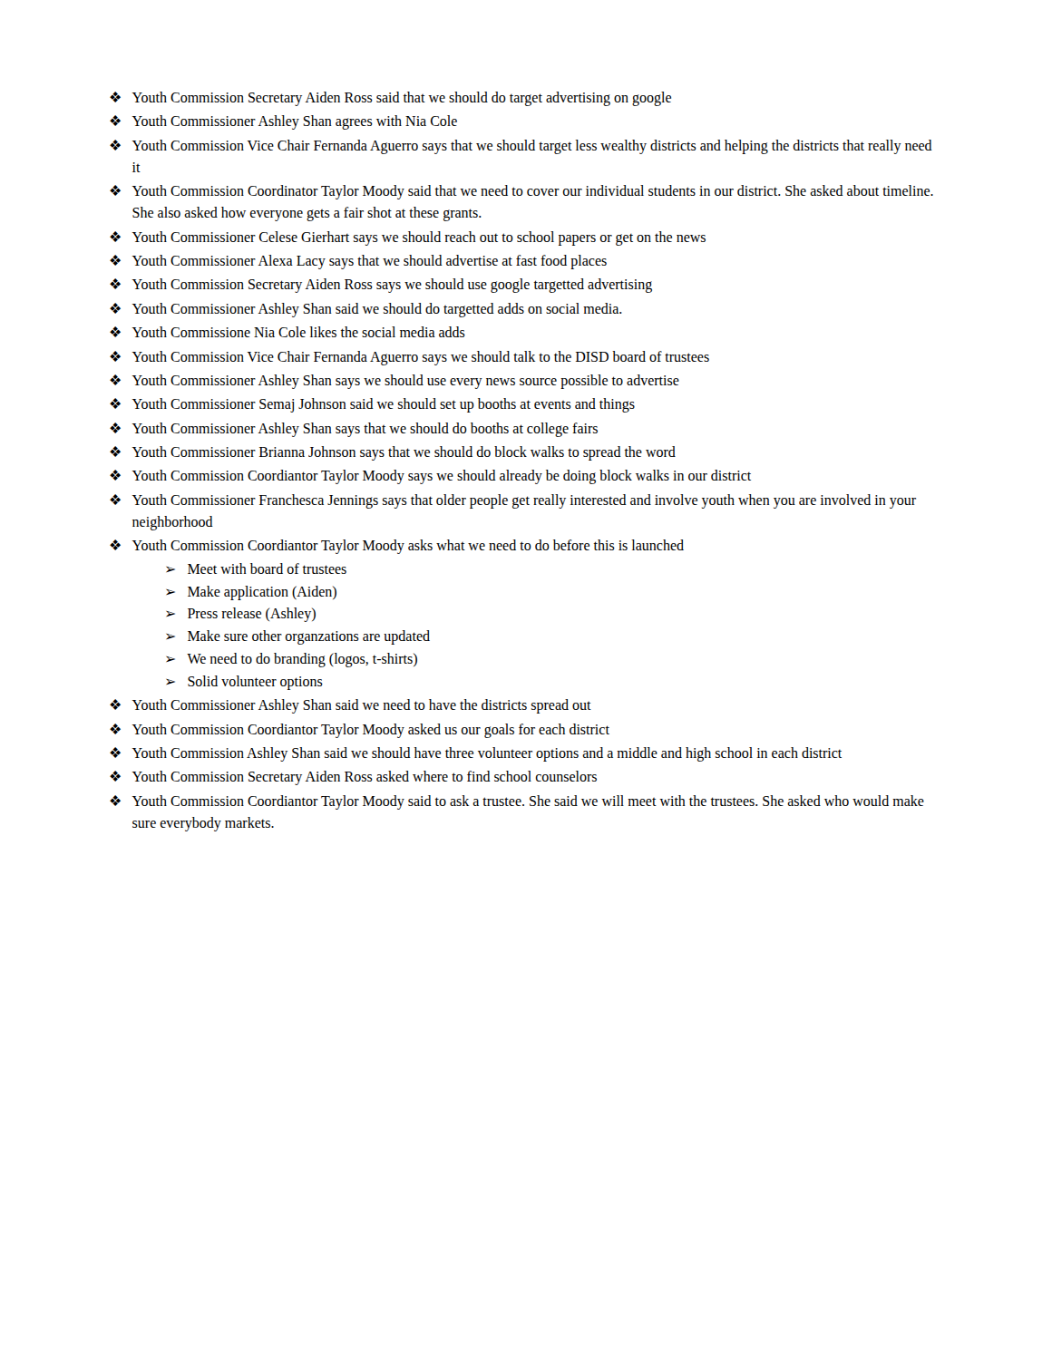Youth Commission Secretary Aiden Ross said that we should do target advertising on google
Youth Commissioner Ashley Shan agrees with Nia Cole
Youth Commission Vice Chair Fernanda Aguerro says that we should target less wealthy districts and helping the districts that really need it
Youth Commission Coordinator Taylor Moody said that we need to cover our individual students in our district. She asked about timeline. She also asked how everyone gets a fair shot at these grants.
Youth Commissioner Celese Gierhart says we should reach out to school papers or get on the news
Youth Commissioner Alexa Lacy says that we should advertise at fast food places
Youth Commission Secretary Aiden Ross says we should use google targetted advertising
Youth Commissioner Ashley Shan said we should do targetted adds on social media.
Youth Commissione Nia Cole likes the social media adds
Youth Commission Vice Chair Fernanda Aguerro says we should talk to the DISD board of trustees
Youth Commissioner Ashley Shan says we should use every news source possible to advertise
Youth Commissioner Semaj Johnson said we should set up booths at events and things
Youth Commissioner Ashley Shan says that we should do booths at college fairs
Youth Commissioner Brianna Johnson says that we should do block walks to spread the word
Youth Commission Coordiantor Taylor Moody says we should already be doing block walks in our district
Youth Commissioner Franchesca Jennings says that older people get really interested and involve youth when you are involved in your neighborhood
Youth Commission Coordiantor Taylor Moody asks what we need to do before this is launched
Meet with board of trustees
Make application (Aiden)
Press release (Ashley)
Make sure other organzations are updated
We need to do branding (logos, t-shirts)
Solid volunteer options
Youth Commissioner Ashley Shan said we need to have the districts spread out
Youth Commission Coordiantor Taylor Moody asked us our goals for each district
Youth Commission Ashley Shan said we should have three volunteer options and a middle and high school in each district
Youth Commission Secretary Aiden Ross asked where to find school counselors
Youth Commission Coordiantor Taylor Moody said to ask a trustee. She said we will meet with the trustees. She asked who would make sure everybody markets.